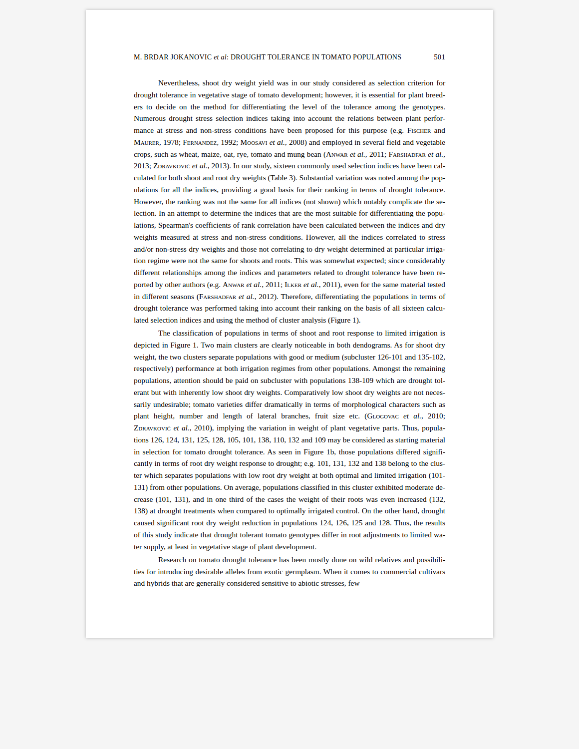M. BRDAR JOKANOVIC et al: DROUGHT TOLERANCE IN TOMATO POPULATIONS 501
Nevertheless, shoot dry weight yield was in our study considered as selection criterion for drought tolerance in vegetative stage of tomato development; however, it is essential for plant breeders to decide on the method for differentiating the level of the tolerance among the genotypes. Numerous drought stress selection indices taking into account the relations between plant performance at stress and non-stress conditions have been proposed for this purpose (e.g. Fischer and Maurer, 1978; Fernandez, 1992; Moosavi et al., 2008) and employed in several field and vegetable crops, such as wheat, maize, oat, rye, tomato and mung bean (Anwar et al., 2011; Farshadfar et al., 2013; Zdravković et al., 2013). In our study, sixteen commonly used selection indices have been calculated for both shoot and root dry weights (Table 3). Substantial variation was noted among the populations for all the indices, providing a good basis for their ranking in terms of drought tolerance. However, the ranking was not the same for all indices (not shown) which notably complicate the selection. In an attempt to determine the indices that are the most suitable for differentiating the populations, Spearman's coefficients of rank correlation have been calculated between the indices and dry weights measured at stress and non-stress conditions. However, all the indices correlated to stress and/or non-stress dry weights and those not correlating to dry weight determined at particular irrigation regime were not the same for shoots and roots. This was somewhat expected; since considerably different relationships among the indices and parameters related to drought tolerance have been reported by other authors (e.g. Anwar et al., 2011; Ilker et al., 2011), even for the same material tested in different seasons (Farshadfar et al., 2012). Therefore, differentiating the populations in terms of drought tolerance was performed taking into account their ranking on the basis of all sixteen calculated selection indices and using the method of cluster analysis (Figure 1).
The classification of populations in terms of shoot and root response to limited irrigation is depicted in Figure 1. Two main clusters are clearly noticeable in both dendograms. As for shoot dry weight, the two clusters separate populations with good or medium (subcluster 126-101 and 135-102, respectively) performance at both irrigation regimes from other populations. Amongst the remaining populations, attention should be paid on subcluster with populations 138-109 which are drought tolerant but with inherently low shoot dry weights. Comparatively low shoot dry weights are not necessarily undesirable; tomato varieties differ dramatically in terms of morphological characters such as plant height, number and length of lateral branches, fruit size etc. (Glogovac et al., 2010; Zdravković et al., 2010), implying the variation in weight of plant vegetative parts. Thus, populations 126, 124, 131, 125, 128, 105, 101, 138, 110, 132 and 109 may be considered as starting material in selection for tomato drought tolerance. As seen in Figure 1b, those populations differed significantly in terms of root dry weight response to drought; e.g. 101, 131, 132 and 138 belong to the cluster which separates populations with low root dry weight at both optimal and limited irrigation (101-131) from other populations. On average, populations classified in this cluster exhibited moderate decrease (101, 131), and in one third of the cases the weight of their roots was even increased (132, 138) at drought treatments when compared to optimally irrigated control. On the other hand, drought caused significant root dry weight reduction in populations 124, 126, 125 and 128. Thus, the results of this study indicate that drought tolerant tomato genotypes differ in root adjustments to limited water supply, at least in vegetative stage of plant development.
Research on tomato drought tolerance has been mostly done on wild relatives and possibilities for introducing desirable alleles from exotic germplasm. When it comes to commercial cultivars and hybrids that are generally considered sensitive to abiotic stresses, few